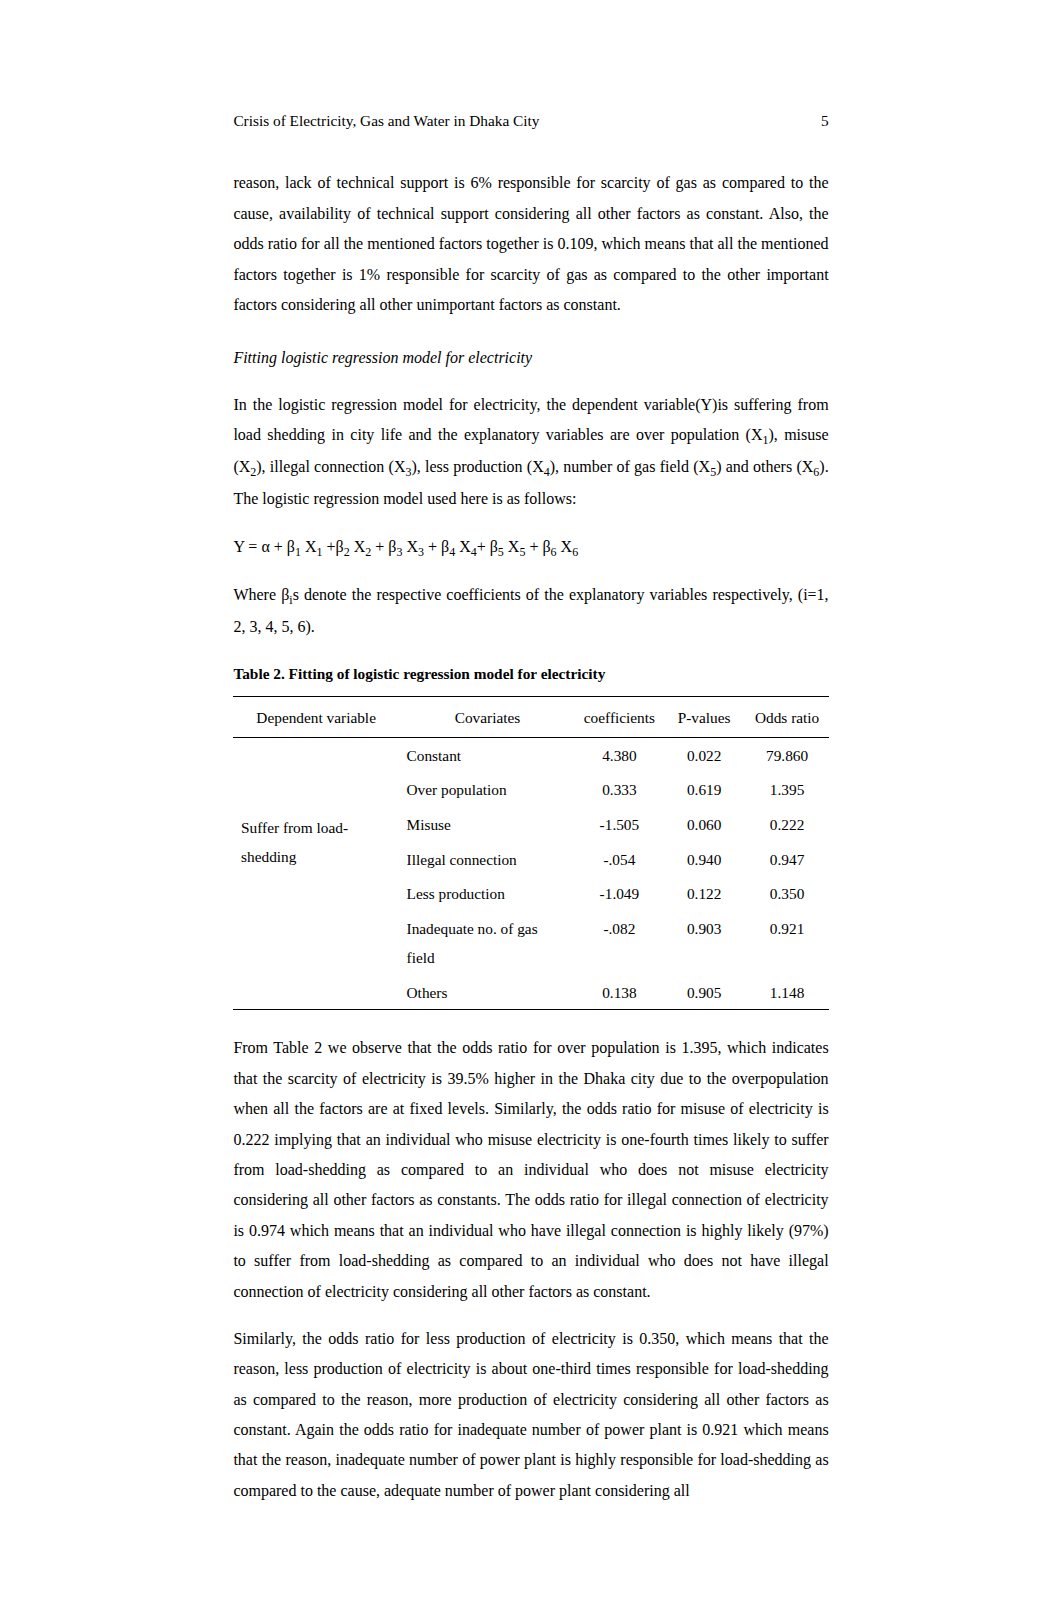Crisis of Electricity, Gas and Water in Dhaka City 5
reason, lack of technical support is 6% responsible for scarcity of gas as compared to the cause, availability of technical support considering all other factors as constant. Also, the odds ratio for all the mentioned factors together is 0.109, which means that all the mentioned factors together is 1% responsible for scarcity of gas as compared to the other important factors considering all other unimportant factors as constant.
Fitting logistic regression model for electricity
In the logistic regression model for electricity, the dependent variable(Y)is suffering from load shedding in city life and the explanatory variables are over population (X1), misuse (X2), illegal connection (X3), less production (X4), number of gas field (X5) and others (X6). The logistic regression model used here is as follows:
Y = α + β1 X1 +β2 X2 + β3 X3 + β4 X4+ β5 X5 + β6 X6
Where βis denote the respective coefficients of the explanatory variables respectively, (i=1, 2, 3, 4, 5, 6).
Table 2. Fitting of logistic regression model for electricity
| Dependent variable | Covariates | coefficients | P-values | Odds ratio |
| --- | --- | --- | --- | --- |
| | Constant | 4.380 | 0.022 | 79.860 |
| | Over population | 0.333 | 0.619 | 1.395 |
| Suffer from load-shedding | Misuse | -1.505 | 0.060 | 0.222 |
| Illegal connection | -.054 | 0.940 | 0.947 |
| | Less production | -1.049 | 0.122 | 0.350 |
| | Inadequate no. of gas field | -.082 | 0.903 | 0.921 |
| | Others | 0.138 | 0.905 | 1.148 |
From Table 2 we observe that the odds ratio for over population is 1.395, which indicates that the scarcity of electricity is 39.5% higher in the Dhaka city due to the overpopulation when all the factors are at fixed levels. Similarly, the odds ratio for misuse of electricity is 0.222 implying that an individual who misuse electricity is one-fourth times likely to suffer from load-shedding as compared to an individual who does not misuse electricity considering all other factors as constants. The odds ratio for illegal connection of electricity is 0.974 which means that an individual who have illegal connection is highly likely (97%) to suffer from load-shedding as compared to an individual who does not have illegal connection of electricity considering all other factors as constant.
Similarly, the odds ratio for less production of electricity is 0.350, which means that the reason, less production of electricity is about one-third times responsible for load-shedding as compared to the reason, more production of electricity considering all other factors as constant. Again the odds ratio for inadequate number of power plant is 0.921 which means that the reason, inadequate number of power plant is highly responsible for load-shedding as compared to the cause, adequate number of power plant considering all